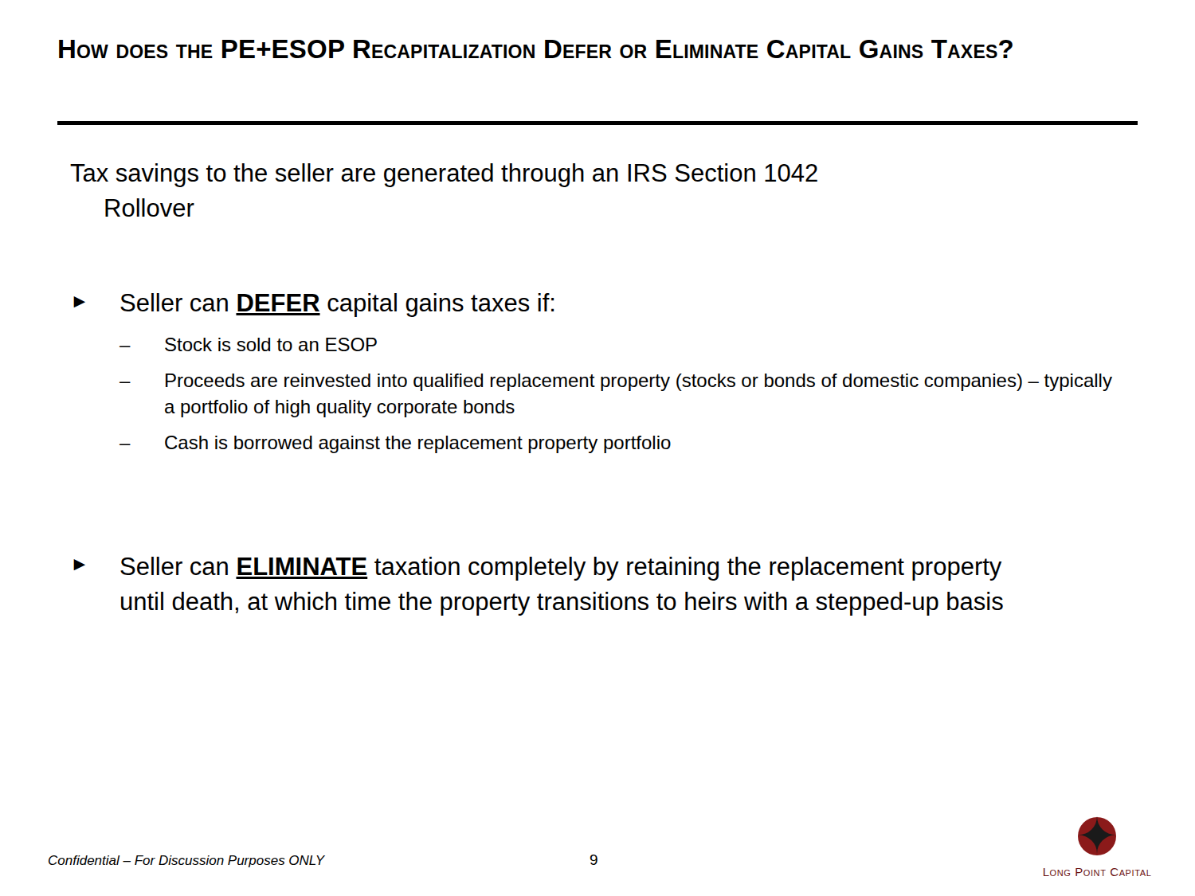How does the PE+ESOP Recapitalization Defer or Eliminate Capital Gains Taxes?
Tax savings to the seller are generated through an IRS Section 1042 Rollover
► Seller can DEFER capital gains taxes if:
–Stock is sold to an ESOP
–Proceeds are reinvested into qualified replacement property (stocks or bonds of domestic companies) – typically a portfolio of high quality corporate bonds
–Cash is borrowed against the replacement property portfolio
► Seller can ELIMINATE taxation completely by retaining the replacement property until death, at which time the property transitions to heirs with a stepped-up basis
Confidential – For Discussion Purposes ONLY
9
✦
Long Point Capital